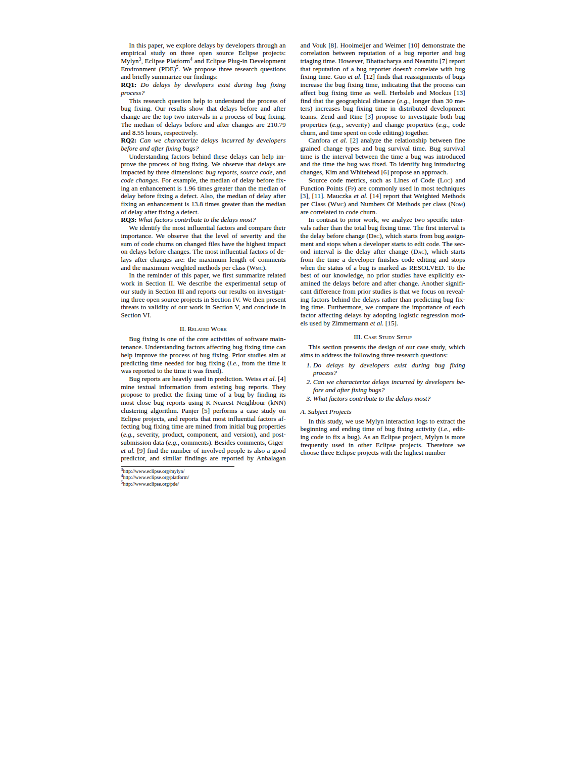In this paper, we explore delays by developers through an empirical study on three open source Eclipse projects: Mylyn3, Eclipse Platform4 and Eclipse Plug-in Development Environment (PDE)5. We propose three research questions and briefly summarize our findings:
RQ1: Do delays by developers exist during bug fixing process?
This research question help to understand the process of bug fixing. Our results show that delays before and after change are the top two intervals in a process of bug fixing. The median of delays before and after changes are 210.79 and 8.55 hours, respectively.
RQ2: Can we characterize delays incurred by developers before and after fixing bugs?
Understanding factors behind these delays can help improve the process of bug fixing. We observe that delays are impacted by three dimensions: bug reports, source code, and code changes. For example, the median of delay before fixing an enhancement is 1.96 times greater than the median of delay before fixing a defect. Also, the median of delay after fixing an enhancement is 13.8 times greater than the median of delay after fixing a defect.
RQ3: What factors contribute to the delays most?
We identify the most influential factors and compare their importance. We observe that the level of severity and the sum of code churns on changed files have the highest impact on delays before changes. The most influential factors of delays after changes are: the maximum length of comments and the maximum weighted methods per class (Wmc).
In the reminder of this paper, we first summarize related work in Section II. We describe the experimental setup of our study in Section III and reports our results on investigating three open source projects in Section IV. We then present threats to validity of our work in Section V, and conclude in Section VI.
II. Related Work
Bug fixing is one of the core activities of software maintenance. Understanding factors affecting bug fixing time can help improve the process of bug fixing. Prior studies aim at predicting time needed for bug fixing (i.e., from the time it was reported to the time it was fixed).
Bug reports are heavily used in prediction. Weiss et al. [4] mine textual information from existing bug reports. They propose to predict the fixing time of a bug by finding its most close bug reports using K-Nearest Neighbour (kNN) clustering algorithm. Panjer [5] performs a case study on Eclipse projects, and reports that most influential factors affecting bug fixing time are mined from initial bug properties (e.g., severity, product, component, and version), and post-submission data (e.g., comments). Besides comments, Giger
et al. [9] find the number of involved people is also a good predictor, and similar findings are reported by Anbalagan and Vouk [8]. Hooimeijer and Weimer [10] demonstrate the correlation between reputation of a bug reporter and bug triaging time. However, Bhattacharya and Neamtiu [7] report that reputation of a bug reporter doesn't correlate with bug fixing time. Guo et al. [12] finds that reassignments of bugs increase the bug fixing time, indicating that the process can affect bug fixing time as well. Herbsleb and Mockus [13] find that the geographical distance (e.g., longer than 30 meters) increases bug fixing time in distributed development teams. Zend and Rine [3] propose to investigate both bug properties (e.g., severity) and change properties (e.g., code churn, and time spent on code editing) together.
Canfora et al. [2] analyze the relationship between fine grained change types and bug survival time. Bug survival time is the interval between the time a bug was introduced and the time the bug was fixed. To identify bug introducing changes, Kim and Whitehead [6] propose an approach.
Source code metrics, such as Lines of Code (Loc) and Function Points (Fp) are commonly used in most techniques [3], [11]. Mauczka et al. [14] report that Weighted Methods per Class (Wmc) and Numbers Of Methods per class (Nom) are correlated to code churn.
In contrast to prior work, we analyze two specific intervals rather than the total bug fixing time. The first interval is the delay before change (Dbc), which starts from bug assignment and stops when a developer starts to edit code. The second interval is the delay after change (Dac), which starts from the time a developer finishes code editing and stops when the status of a bug is marked as RESOLVED. To the best of our knowledge, no prior studies have explicitly examined the delays before and after change. Another significant difference from prior studies is that we focus on revealing factors behind the delays rather than predicting bug fixing time. Furthermore, we compare the importance of each factor affecting delays by adopting logistic regression models used by Zimmermann et al. [15].
III. Case Study Setup
This section presents the design of our case study, which aims to address the following three research questions:
Do delays by developers exist during bug fixing process?
Can we characterize delays incurred by developers before and after fixing bugs?
What factors contribute to the delays most?
A. Subject Projects
In this study, we use Mylyn interaction logs to extract the beginning and ending time of bug fixing activity (i.e., editing code to fix a bug). As an Eclipse project, Mylyn is more frequently used in other Eclipse projects. Therefore we choose three Eclipse projects with the highest number
3http://www.eclipse.org/mylyn/
4http://www.eclipse.org/platform/
5http://www.eclipse.org/pde/